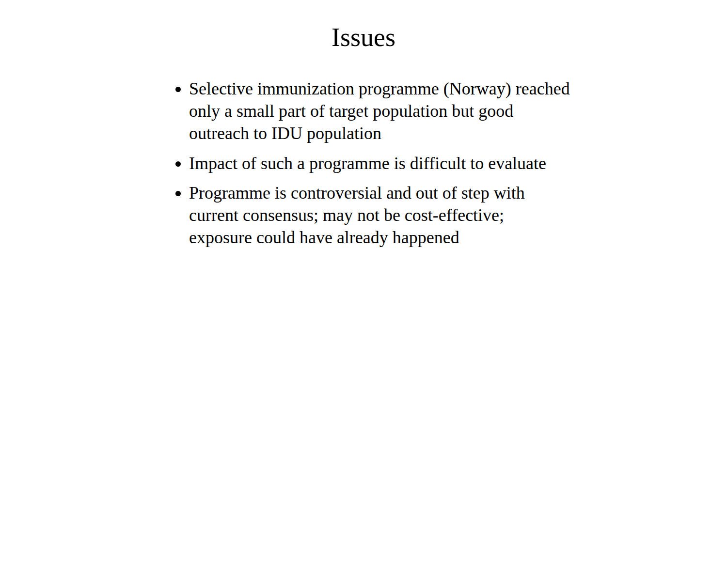Issues
Selective immunization programme (Norway) reached only a small part of target population but good outreach to IDU population
Impact of such a programme is difficult to evaluate
Programme is controversial and out of step with current consensus; may not be cost-effective; exposure could have already happened